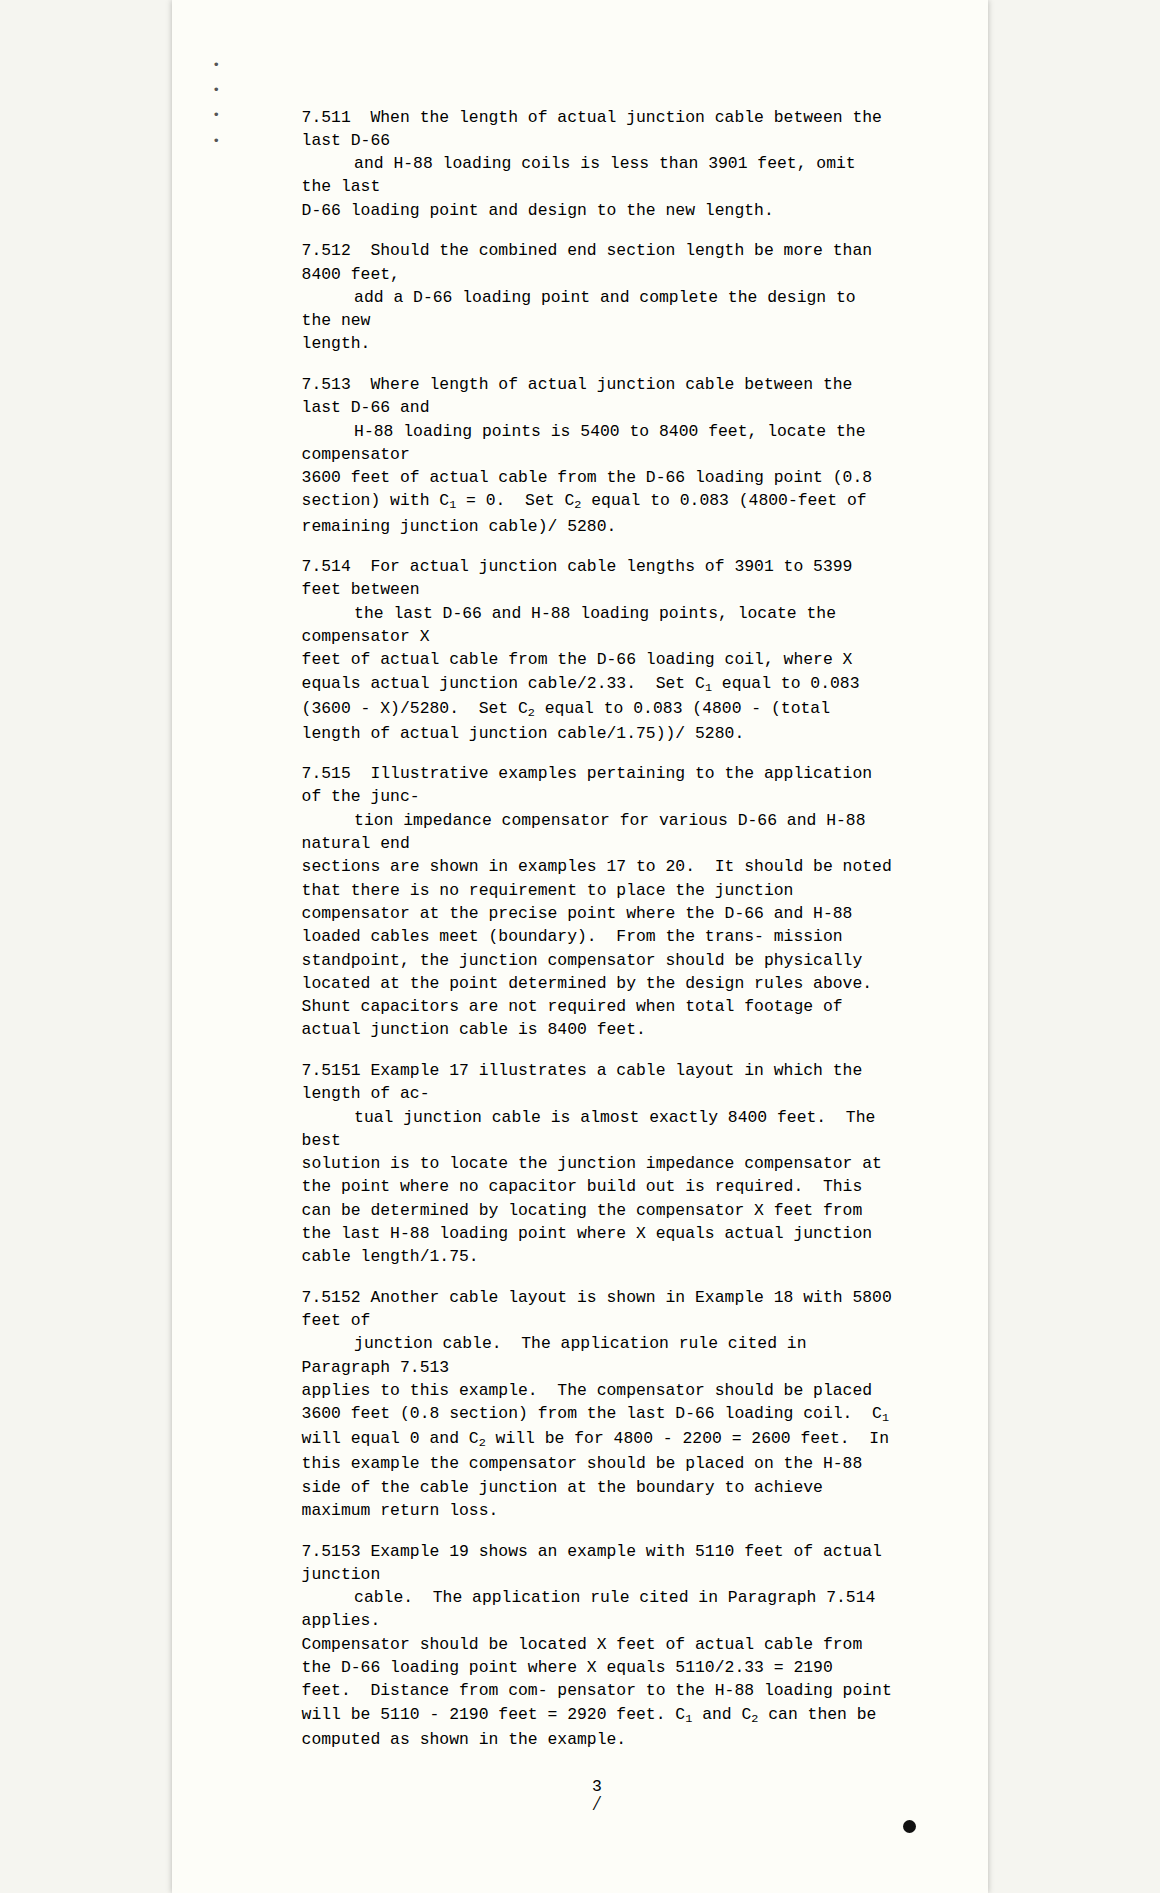• • • •
7.511 When the length of actual junction cable between the last D-66 and H-88 loading coils is less than 3901 feet, omit the last D-66 loading point and design to the new length.
7.512 Should the combined end section length be more than 8400 feet, add a D-66 loading point and complete the design to the new length.
7.513 Where length of actual junction cable between the last D-66 and H-88 loading points is 5400 to 8400 feet, locate the compensator 3600 feet of actual cable from the D-66 loading point (0.8 section) with C1 = 0. Set C2 equal to 0.083 (4800-feet of remaining junction cable)/ 5280.
7.514 For actual junction cable lengths of 3901 to 5399 feet between the last D-66 and H-88 loading points, locate the compensator X feet of actual cable from the D-66 loading coil, where X equals actual junction cable/2.33. Set C1 equal to 0.083 (3600 - X)/5280. Set C2 equal to 0.083 (4800 - (total length of actual junction cable/1.75))/ 5280.
7.515 Illustrative examples pertaining to the application of the junc- tion impedance compensator for various D-66 and H-88 natural end sections are shown in examples 17 to 20. It should be noted that there is no requirement to place the junction compensator at the precise point where the D-66 and H-88 loaded cables meet (boundary). From the trans- mission standpoint, the junction compensator should be physically located at the point determined by the design rules above. Shunt capacitors are not required when total footage of actual junction cable is 8400 feet.
7.5151 Example 17 illustrates a cable layout in which the length of ac- tual junction cable is almost exactly 8400 feet. The best solution is to locate the junction impedance compensator at the point where no capacitor build out is required. This can be determined by locating the compensator X feet from the last H-88 loading point where X equals actual junction cable length/1.75.
7.5152 Another cable layout is shown in Example 18 with 5800 feet of junction cable. The application rule cited in Paragraph 7.513 applies to this example. The compensator should be placed 3600 feet (0.8 section) from the last D-66 loading coil. C1 will equal 0 and C2 will be for 4800 - 2200 = 2600 feet. In this example the compensator should be placed on the H-88 side of the cable junction at the boundary to achieve maximum return loss.
7.5153 Example 19 shows an example with 5110 feet of actual junction cable. The application rule cited in Paragraph 7.514 applies. Compensator should be located X feet of actual cable from the D-66 loading point where X equals 5110/2.33 = 2190 feet. Distance from com- pensator to the H-88 loading point will be 5110 - 2190 feet = 2920 feet. C1 and C2 can then be computed as shown in the example.
3
∕